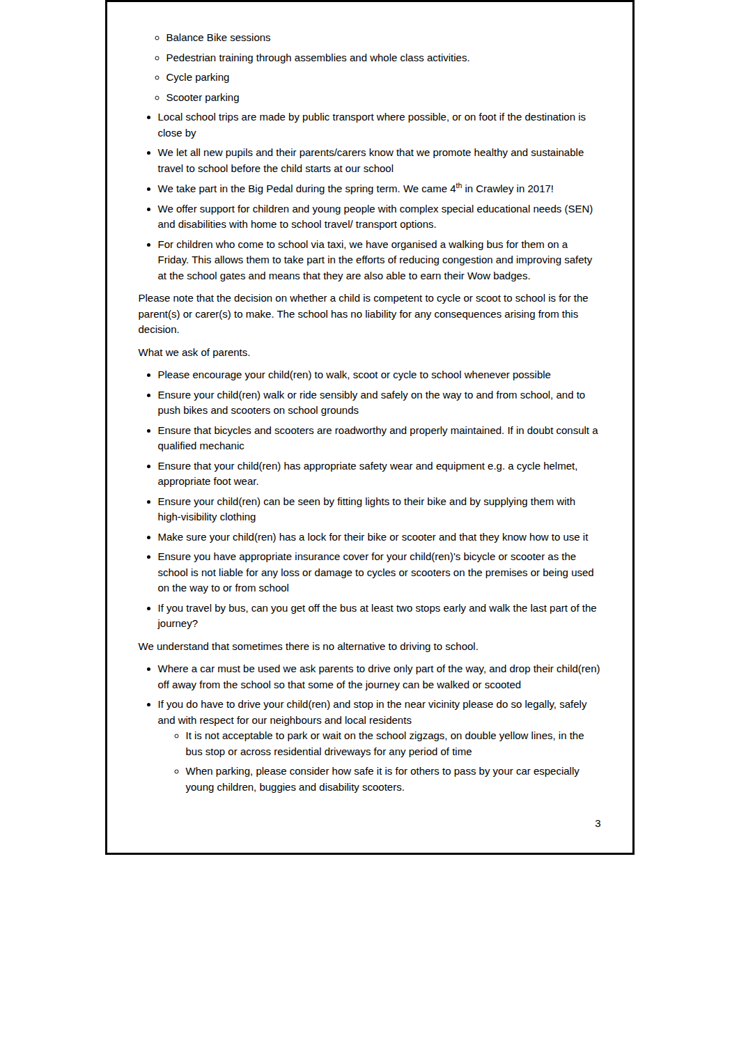Balance Bike sessions
Pedestrian training through assemblies and whole class activities.
Cycle parking
Scooter parking
Local school trips are made by public transport where possible, or on foot if the destination is close by
We let all new pupils and their parents/carers know that we promote healthy and sustainable travel to school before the child starts at our school
We take part in the Big Pedal during the spring term. We came 4th in Crawley in 2017!
We offer support for children and young people with complex special educational needs (SEN) and disabilities with home to school travel/ transport options.
For children who come to school via taxi, we have organised a walking bus for them on a Friday. This allows them to take part in the efforts of reducing congestion and improving safety at the school gates and means that they are also able to earn their Wow badges.
Please note that the decision on whether a child is competent to cycle or scoot to school is for the parent(s) or carer(s) to make. The school has no liability for any consequences arising from this decision.
What we ask of parents.
Please encourage your child(ren) to walk, scoot or cycle to school whenever possible
Ensure your child(ren) walk or ride sensibly and safely on the way to and from school, and to push bikes and scooters on school grounds
Ensure that bicycles and scooters are roadworthy and properly maintained. If in doubt consult a qualified mechanic
Ensure that your child(ren) has appropriate safety wear and equipment e.g. a cycle helmet, appropriate foot wear.
Ensure your child(ren) can be seen by fitting lights to their bike and by supplying them with high-visibility clothing
Make sure your child(ren) has a lock for their bike or scooter and that they know how to use it
Ensure you have appropriate insurance cover for your child(ren)'s bicycle or scooter as the school is not liable for any loss or damage to cycles or scooters on the premises or being used on the way to or from school
If you travel by bus, can you get off the bus at least two stops early and walk the last part of the journey?
We understand that sometimes there is no alternative to driving to school.
Where a car must be used we ask parents to drive only part of the way, and drop their child(ren) off away from the school so that some of the journey can be walked or scooted
If you do have to drive your child(ren) and stop in the near vicinity please do so legally, safely and with respect for our neighbours and local residents
It is not acceptable to park or wait on the school zigzags, on double yellow lines, in the bus stop or across residential driveways for any period of time
When parking, please consider how safe it is for others to pass by your car especially young children, buggies and disability scooters.
3